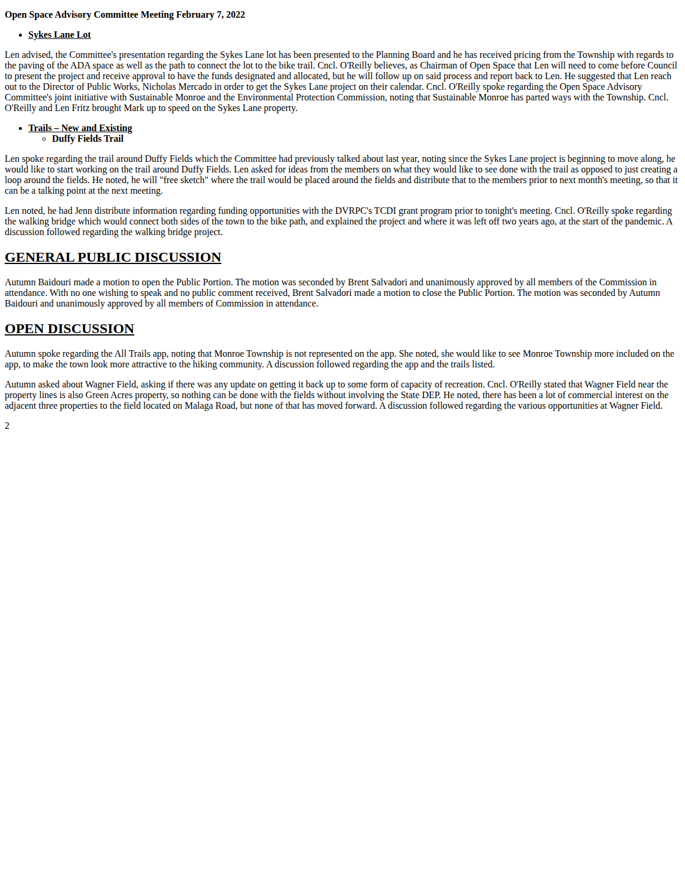Open Space Advisory Committee Meeting February 7, 2022
Sykes Lane Lot
Len advised, the Committee's presentation regarding the Sykes Lane lot has been presented to the Planning Board and he has received pricing from the Township with regards to the paving of the ADA space as well as the path to connect the lot to the bike trail. Cncl. O'Reilly believes, as Chairman of Open Space that Len will need to come before Council to present the project and receive approval to have the funds designated and allocated, but he will follow up on said process and report back to Len. He suggested that Len reach out to the Director of Public Works, Nicholas Mercado in order to get the Sykes Lane project on their calendar. Cncl. O'Reilly spoke regarding the Open Space Advisory Committee's joint initiative with Sustainable Monroe and the Environmental Protection Commission, noting that Sustainable Monroe has parted ways with the Township. Cncl. O'Reilly and Len Fritz brought Mark up to speed on the Sykes Lane property.
Trails – New and Existing
Duffy Fields Trail
Len spoke regarding the trail around Duffy Fields which the Committee had previously talked about last year, noting since the Sykes Lane project is beginning to move along, he would like to start working on the trail around Duffy Fields. Len asked for ideas from the members on what they would like to see done with the trail as opposed to just creating a loop around the fields. He noted, he will "free sketch" where the trail would be placed around the fields and distribute that to the members prior to next month's meeting, so that it can be a talking point at the next meeting.
Len noted, he had Jenn distribute information regarding funding opportunities with the DVRPC's TCDI grant program prior to tonight's meeting. Cncl. O'Reilly spoke regarding the walking bridge which would connect both sides of the town to the bike path, and explained the project and where it was left off two years ago, at the start of the pandemic. A discussion followed regarding the walking bridge project.
GENERAL PUBLIC DISCUSSION
Autumn Baidouri made a motion to open the Public Portion. The motion was seconded by Brent Salvadori and unanimously approved by all members of the Commission in attendance. With no one wishing to speak and no public comment received, Brent Salvadori made a motion to close the Public Portion. The motion was seconded by Autumn Baidouri and unanimously approved by all members of Commission in attendance.
OPEN DISCUSSION
Autumn spoke regarding the All Trails app, noting that Monroe Township is not represented on the app. She noted, she would like to see Monroe Township more included on the app, to make the town look more attractive to the hiking community. A discussion followed regarding the app and the trails listed.
Autumn asked about Wagner Field, asking if there was any update on getting it back up to some form of capacity of recreation. Cncl. O'Reilly stated that Wagner Field near the property lines is also Green Acres property, so nothing can be done with the fields without involving the State DEP. He noted, there has been a lot of commercial interest on the adjacent three properties to the field located on Malaga Road, but none of that has moved forward. A discussion followed regarding the various opportunities at Wagner Field.
2